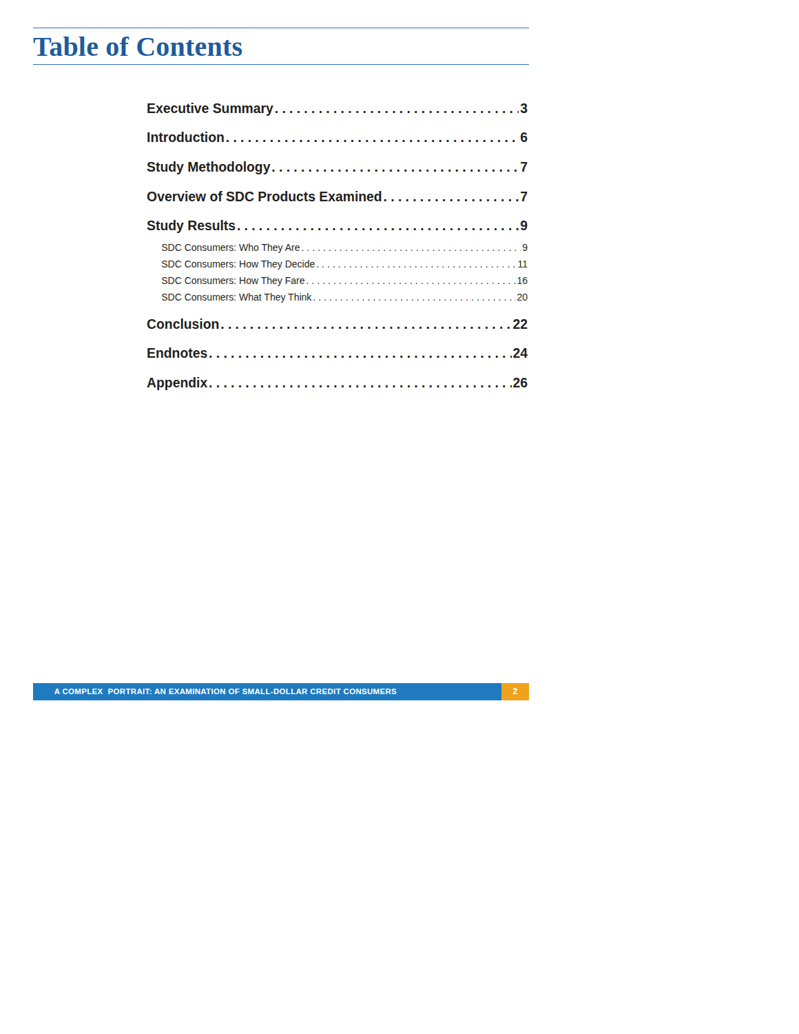Table of Contents
Executive Summary .................................................................................................. 3
Introduction .................................................................................................. 6
Study Methodology .................................................................................................. 7
Overview of SDC Products Examined .................................................................................................. 7
Study Results .................................................................................................. 9
SDC Consumers: Who They Are .................................................................................................. 9
SDC Consumers: How They Decide .................................................................................................. 11
SDC Consumers: How They Fare .................................................................................................. 16
SDC Consumers: What They Think .................................................................................................. 20
Conclusion .................................................................................................. 22
Endnotes .................................................................................................. 24
Appendix .................................................................................................. 26
A Complex Portrait: An Examination of Small-Dollar Credit Consumers
2